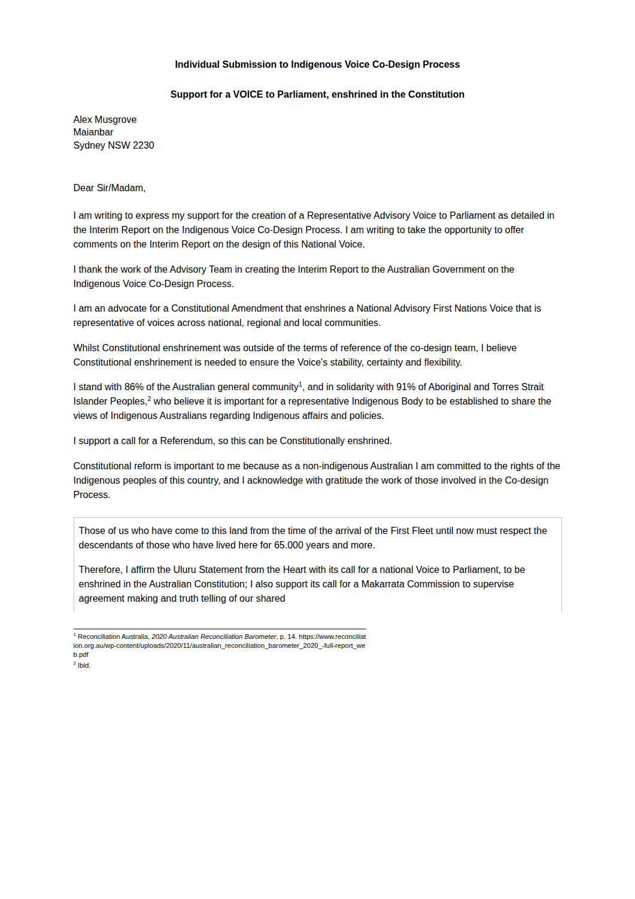Individual Submission to Indigenous Voice Co-Design Process
Support for a VOICE to Parliament, enshrined in the Constitution
Alex Musgrove
Maianbar
Sydney NSW 2230
Dear Sir/Madam,
I am writing to express my support for the creation of a Representative Advisory Voice to Parliament as detailed in the Interim Report on the Indigenous Voice Co-Design Process. I am writing to take the opportunity to offer comments on the Interim Report on the design of this National Voice.
I thank the work of the Advisory Team in creating the Interim Report to the Australian Government on the Indigenous Voice Co-Design Process.
I am an advocate for a Constitutional Amendment that enshrines a National Advisory First Nations Voice that is representative of voices across national, regional and local communities.
Whilst Constitutional enshrinement was outside of the terms of reference of the co-design team, I believe Constitutional enshrinement is needed to ensure the Voice's stability, certainty and flexibility.
I stand with 86% of the Australian general community1, and in solidarity with 91% of Aboriginal and Torres Strait Islander Peoples,2 who believe it is important for a representative Indigenous Body to be established to share the views of Indigenous Australians regarding Indigenous affairs and policies.
I support a call for a Referendum, so this can be Constitutionally enshrined.
Constitutional reform is important to me because as a non-indigenous Australian I am committed to the rights of the Indigenous peoples of this country, and I acknowledge with gratitude the work of those involved in the Co-design Process.
Those of us who have come to this land from the time of the arrival of the First Fleet until now must respect the descendants of those who have lived here for 65.000 years and more.
Therefore, I affirm the Uluru Statement from the Heart with its call for a national Voice to Parliament, to be enshrined in the Australian Constitution; I also support its call for a Makarrata Commission to supervise agreement making and truth telling of our shared
1 Reconciliation Australia, 2020 Australian Reconciliation Barometer, p. 14. https://www.reconciliation.org.au/wp-content/uploads/2020/11/australian_reconciliation_barometer_2020_-full-report_web.pdf
2 Ibid.